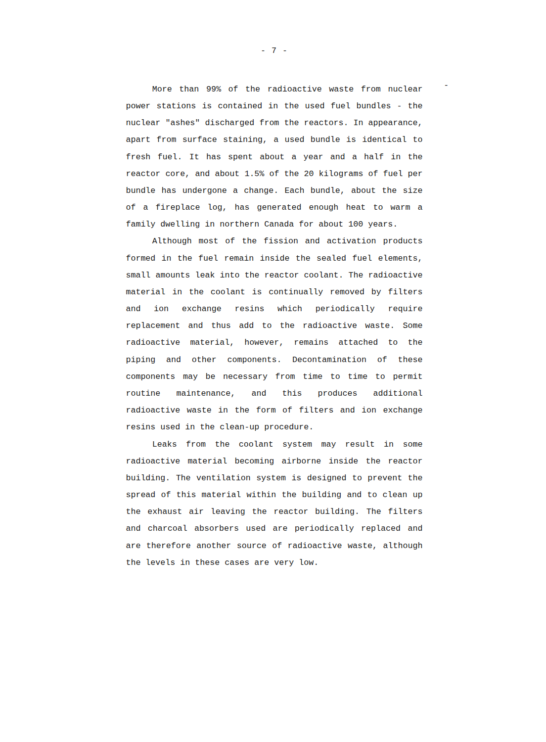- 7 -
-
More than 99% of the radioactive waste from nuclear power stations is contained in the used fuel bundles - the nuclear "ashes" discharged from the reactors. In appearance, apart from surface staining, a used bundle is identical to fresh fuel. It has spent about a year and a half in the reactor core, and about 1.5% of the 20 kilograms of fuel per bundle has undergone a change. Each bundle, about the size of a fireplace log, has generated enough heat to warm a family dwelling in northern Canada for about 100 years.
Although most of the fission and activation products formed in the fuel remain inside the sealed fuel elements, small amounts leak into the reactor coolant. The radioactive material in the coolant is continually removed by filters and ion exchange resins which periodically require replacement and thus add to the radioactive waste. Some radioactive material, however, remains attached to the piping and other components. Decontamination of these components may be necessary from time to time to permit routine maintenance, and this produces additional radioactive waste in the form of filters and ion exchange resins used in the clean-up procedure.
Leaks from the coolant system may result in some radioactive material becoming airborne inside the reactor building. The ventilation system is designed to prevent the spread of this material within the building and to clean up the exhaust air leaving the reactor building. The filters and charcoal absorbers used are periodically replaced and are therefore another source of radioactive waste, although the levels in these cases are very low.